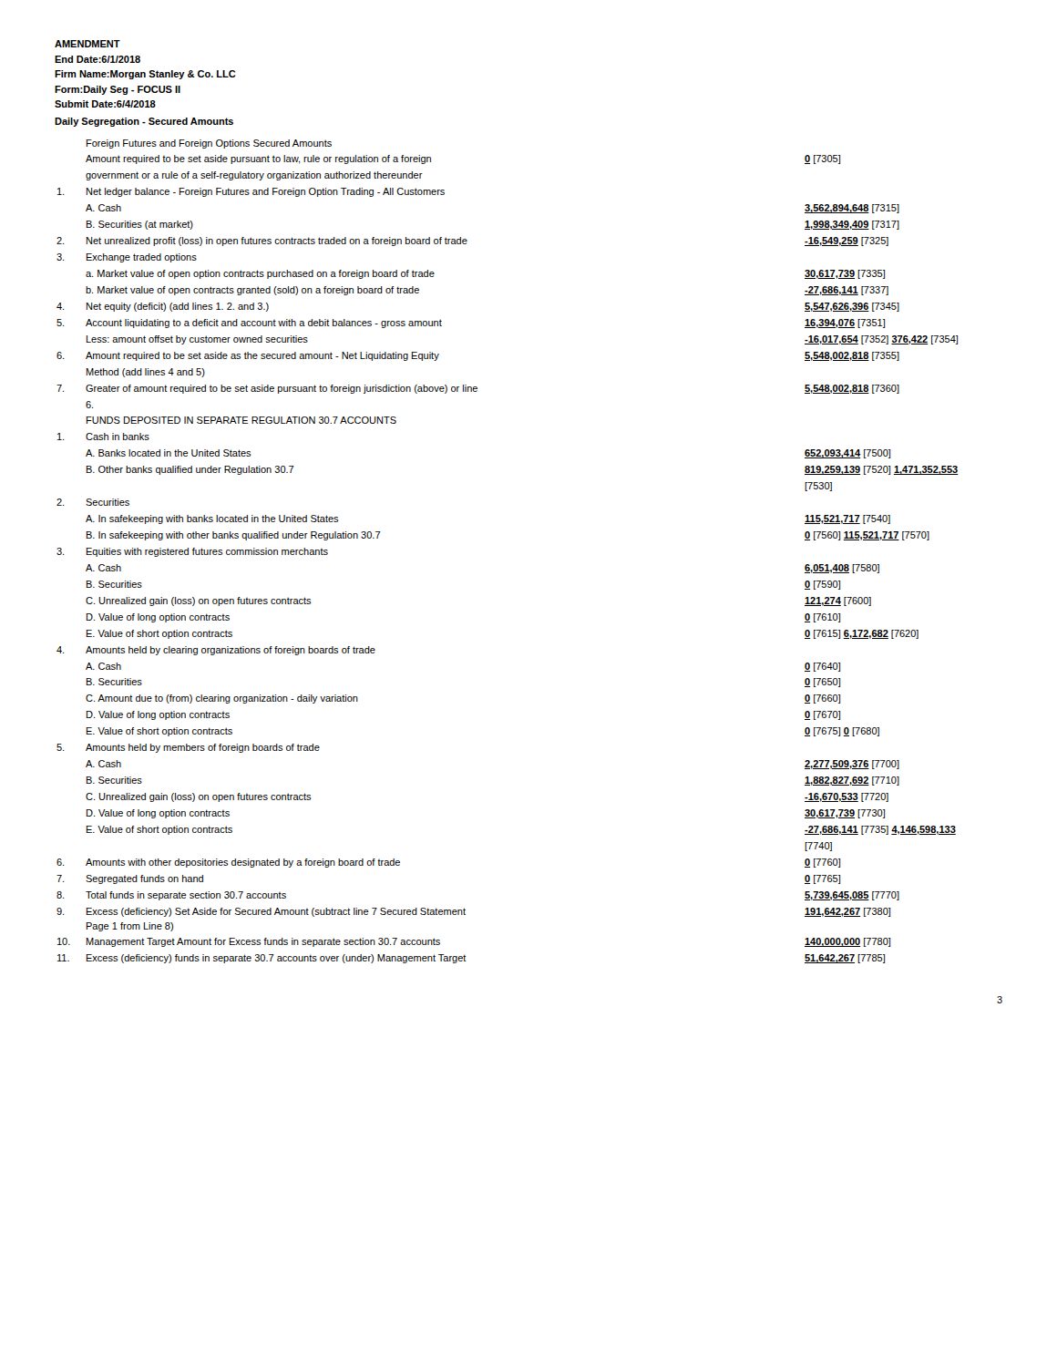AMENDMENT
End Date:6/1/2018
Firm Name:Morgan Stanley & Co. LLC
Form:Daily Seg - FOCUS II
Submit Date:6/4/2018
Daily Segregation - Secured Amounts
| | Foreign Futures and Foreign Options Secured Amounts | |
| | Amount required to be set aside pursuant to law, rule or regulation of a foreign | 0 [7305] |
| | government or a rule of a self-regulatory organization authorized thereunder | |
| 1. | Net ledger balance - Foreign Futures and Foreign Option Trading - All Customers | |
| | A. Cash | 3,562,894,648 [7315] |
| | B. Securities (at market) | 1,998,349,409 [7317] |
| 2. | Net unrealized profit (loss) in open futures contracts traded on a foreign board of trade | -16,549,259 [7325] |
| 3. | Exchange traded options | |
| | a. Market value of open option contracts purchased on a foreign board of trade | 30,617,739 [7335] |
| | b. Market value of open contracts granted (sold) on a foreign board of trade | -27,686,141 [7337] |
| 4. | Net equity (deficit) (add lines 1. 2. and 3.) | 5,547,626,396 [7345] |
| 5. | Account liquidating to a deficit and account with a debit balances - gross amount | 16,394,076 [7351] |
| | Less: amount offset by customer owned securities | -16,017,654 [7352] 376,422 [7354] |
| 6. | Amount required to be set aside as the secured amount - Net Liquidating Equity | 5,548,002,818 [7355] |
| | Method (add lines 4 and 5) | |
| 7. | Greater of amount required to be set aside pursuant to foreign jurisdiction (above) or line | 5,548,002,818 [7360] |
| | 6. | |
| | FUNDS DEPOSITED IN SEPARATE REGULATION 30.7 ACCOUNTS | |
| 1. | Cash in banks | |
| | A. Banks located in the United States | 652,093,414 [7500] |
| | B. Other banks qualified under Regulation 30.7 | 819,259,139 [7520] 1,471,352,553 |
| | | [7530] |
| 2. | Securities | |
| | A. In safekeeping with banks located in the United States | 115,521,717 [7540] |
| | B. In safekeeping with other banks qualified under Regulation 30.7 | 0 [7560] 115,521,717 [7570] |
| 3. | Equities with registered futures commission merchants | |
| | A. Cash | 6,051,408 [7580] |
| | B. Securities | 0 [7590] |
| | C. Unrealized gain (loss) on open futures contracts | 121,274 [7600] |
| | D. Value of long option contracts | 0 [7610] |
| | E. Value of short option contracts | 0 [7615] 6,172,682 [7620] |
| 4. | Amounts held by clearing organizations of foreign boards of trade | |
| | A. Cash | 0 [7640] |
| | B. Securities | 0 [7650] |
| | C. Amount due to (from) clearing organization - daily variation | 0 [7660] |
| | D. Value of long option contracts | 0 [7670] |
| | E. Value of short option contracts | 0 [7675] 0 [7680] |
| 5. | Amounts held by members of foreign boards of trade | |
| | A. Cash | 2,277,509,376 [7700] |
| | B. Securities | 1,882,827,692 [7710] |
| | C. Unrealized gain (loss) on open futures contracts | -16,670,533 [7720] |
| | D. Value of long option contracts | 30,617,739 [7730] |
| | E. Value of short option contracts | -27,686,141 [7735] 4,146,598,133 |
| | | [7740] |
| 6. | Amounts with other depositories designated by a foreign board of trade | 0 [7760] |
| 7. | Segregated funds on hand | 0 [7765] |
| 8. | Total funds in separate section 30.7 accounts | 5,739,645,085 [7770] |
| 9. | Excess (deficiency) Set Aside for Secured Amount (subtract line 7 Secured Statement Page 1 from Line 8) | 191,642,267 [7380] |
| 10. | Management Target Amount for Excess funds in separate section 30.7 accounts | 140,000,000 [7780] |
| 11. | Excess (deficiency) funds in separate 30.7 accounts over (under) Management Target | 51,642,267 [7785] |
3